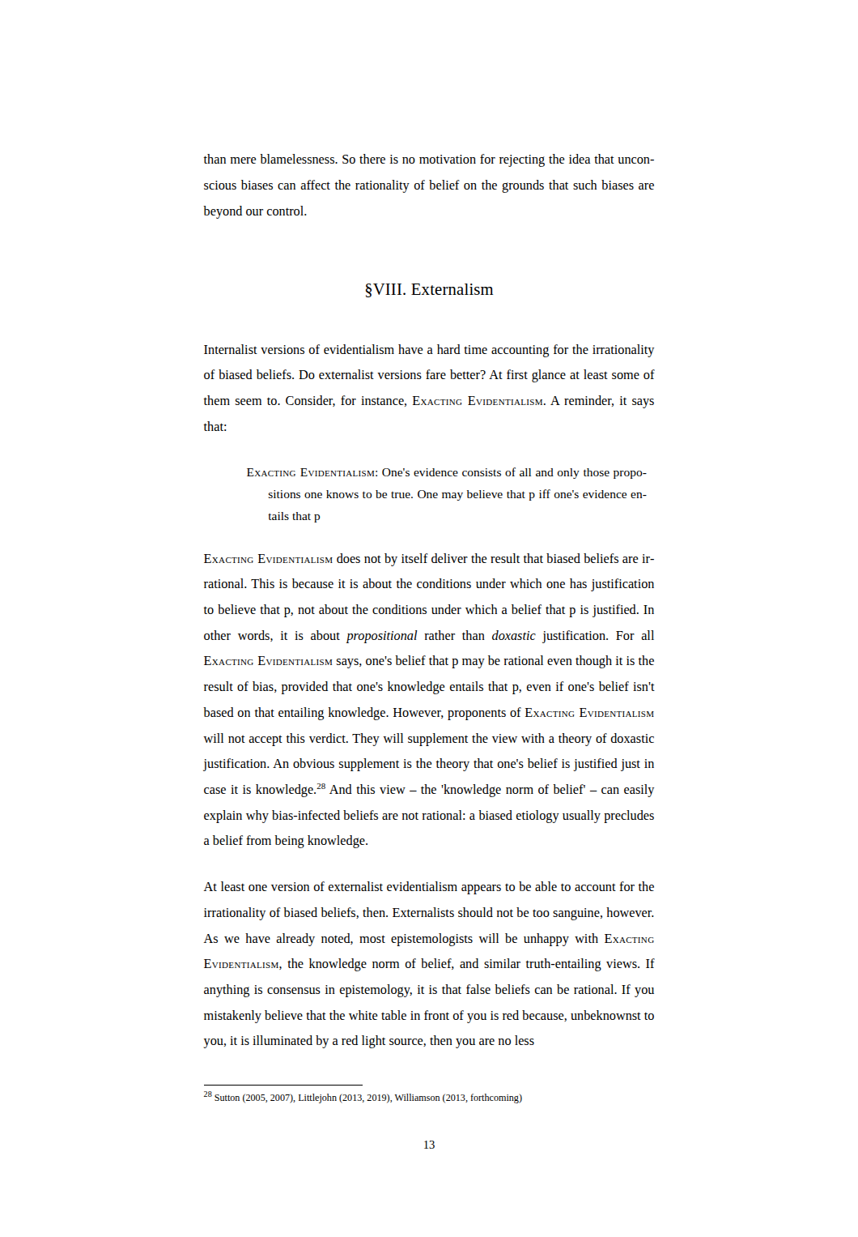than mere blamelessness. So there is no motivation for rejecting the idea that unconscious biases can affect the rationality of belief on the grounds that such biases are beyond our control.
§VIII. Externalism
Internalist versions of evidentialism have a hard time accounting for the irrationality of biased beliefs. Do externalist versions fare better? At first glance at least some of them seem to. Consider, for instance, Exacting Evidentialism. A reminder, it says that:
Exacting Evidentialism: One's evidence consists of all and only those propositions one knows to be true. One may believe that p iff one's evidence entails that p
Exacting Evidentialism does not by itself deliver the result that biased beliefs are irrational. This is because it is about the conditions under which one has justification to believe that p, not about the conditions under which a belief that p is justified. In other words, it is about propositional rather than doxastic justification. For all Exacting Evidentialism says, one's belief that p may be rational even though it is the result of bias, provided that one's knowledge entails that p, even if one's belief isn't based on that entailing knowledge. However, proponents of Exacting Evidentialism will not accept this verdict. They will supplement the view with a theory of doxastic justification. An obvious supplement is the theory that one's belief is justified just in case it is knowledge.28 And this view – the 'knowledge norm of belief' – can easily explain why bias-infected beliefs are not rational: a biased etiology usually precludes a belief from being knowledge.
At least one version of externalist evidentialism appears to be able to account for the irrationality of biased beliefs, then. Externalists should not be too sanguine, however. As we have already noted, most epistemologists will be unhappy with Exacting Evidentialism, the knowledge norm of belief, and similar truth-entailing views. If anything is consensus in epistemology, it is that false beliefs can be rational. If you mistakenly believe that the white table in front of you is red because, unbeknownst to you, it is illuminated by a red light source, then you are no less
28 Sutton (2005, 2007), Littlejohn (2013, 2019), Williamson (2013, forthcoming)
13